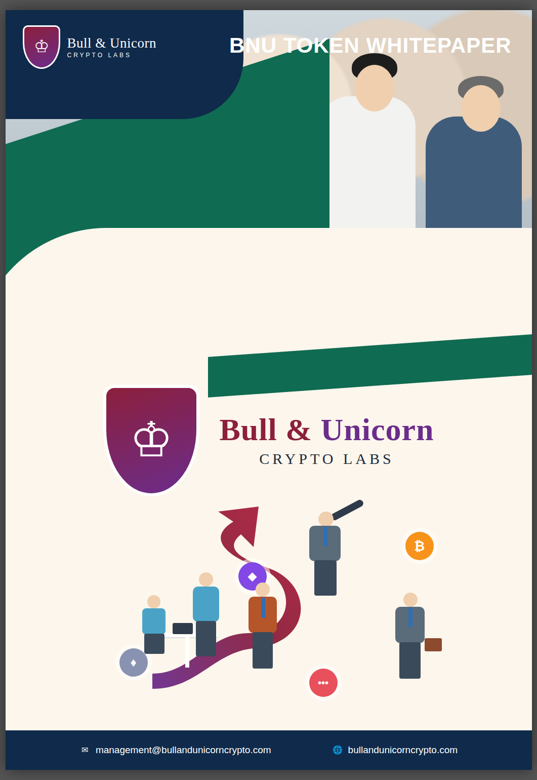♔
Bull & Unicorn
CRYPTO LABS
BNU Token Whitepaper
♔
Bull & Unicorn
CRYPTO LABS
₿
◆
♦
•••
✉ management@bullandunicorncrypto.com
🌐 bullandunicorncrypto.com